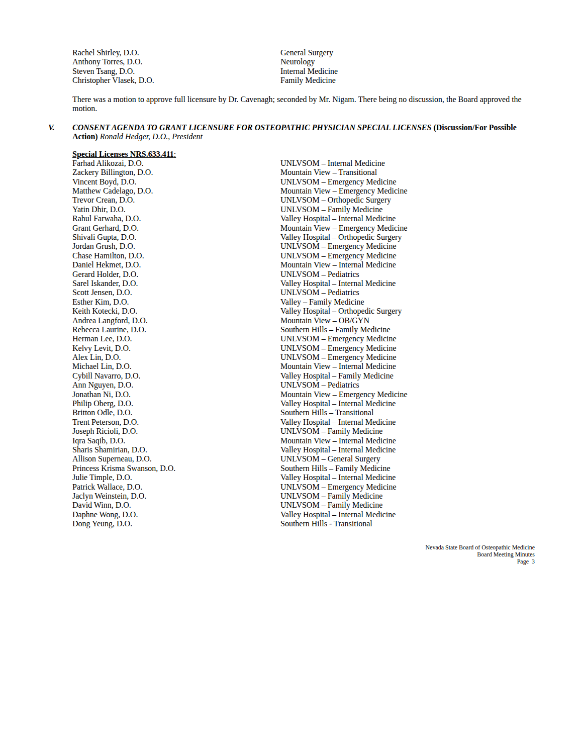| Rachel Shirley, D.O. | General Surgery |
| Anthony Torres, D.O. | Neurology |
| Steven Tsang, D.O. | Internal Medicine |
| Christopher Vlasek, D.O. | Family Medicine |
There was a motion to approve full licensure by Dr. Cavenagh; seconded by Mr. Nigam. There being no discussion, the Board approved the motion.
V.
CONSENT AGENDA TO GRANT LICENSURE FOR OSTEOPATHIC PHYSICIAN SPECIAL LICENSES (Discussion/For Possible Action) Ronald Hedger, D.O., President
Special Licenses NRS.633.411:
| Farhad Alikozai, D.O. | UNLVSOM – Internal Medicine |
| Zackery Billington, D.O. | Mountain View – Transitional |
| Vincent Boyd, D.O. | UNLVSOM – Emergency Medicine |
| Matthew Cadelago, D.O. | Mountain View – Emergency Medicine |
| Trevor Crean, D.O. | UNLVSOM – Orthopedic Surgery |
| Yatin Dhir, D.O. | UNLVSOM – Family Medicine |
| Rahul Farwaha, D.O. | Valley Hospital – Internal Medicine |
| Grant Gerhard, D.O. | Mountain View – Emergency Medicine |
| Shivali Gupta, D.O. | Valley Hospital – Orthopedic Surgery |
| Jordan Grush, D.O. | UNLVSOM – Emergency Medicine |
| Chase Hamilton, D.O. | UNLVSOM – Emergency Medicine |
| Daniel Hekmet, D.O. | Mountain View – Internal Medicine |
| Gerard Holder, D.O. | UNLVSOM – Pediatrics |
| Sarel Iskander, D.O. | Valley Hospital – Internal Medicine |
| Scott Jensen, D.O. | UNLVSOM – Pediatrics |
| Esther Kim, D.O. | Valley – Family Medicine |
| Keith Kotecki, D.O. | Valley Hospital – Orthopedic Surgery |
| Andrea Langford, D.O. | Mountain View – OB/GYN |
| Rebecca Laurine, D.O. | Southern Hills – Family Medicine |
| Herman Lee, D.O. | UNLVSOM – Emergency Medicine |
| Kelvy Levit, D.O. | UNLVSOM – Emergency Medicine |
| Alex Lin, D.O. | UNLVSOM – Emergency Medicine |
| Michael Lin, D.O. | Mountain View – Internal Medicine |
| Cybill Navarro, D.O. | Valley Hospital – Family Medicine |
| Ann Nguyen, D.O. | UNLVSOM – Pediatrics |
| Jonathan Ni, D.O. | Mountain View – Emergency Medicine |
| Philip Oberg, D.O. | Valley Hospital – Internal Medicine |
| Britton Odle, D.O. | Southern Hills – Transitional |
| Trent Peterson, D.O. | Valley Hospital – Internal Medicine |
| Joseph Ricioli, D.O. | UNLVSOM – Family Medicine |
| Iqra Saqib, D.O. | Mountain View – Internal Medicine |
| Sharis Shamirian, D.O. | Valley Hospital – Internal Medicine |
| Allison Superneau, D.O. | UNLVSOM – General Surgery |
| Princess Krisma Swanson, D.O. | Southern Hills – Family Medicine |
| Julie Timple, D.O. | Valley Hospital – Internal Medicine |
| Patrick Wallace, D.O. | UNLVSOM – Emergency Medicine |
| Jaclyn Weinstein, D.O. | UNLVSOM – Family Medicine |
| David Winn, D.O. | UNLVSOM – Family Medicine |
| Daphne Wong, D.O. | Valley Hospital – Internal Medicine |
| Dong Yeung, D.O. | Southern Hills - Transitional |
Nevada State Board of Osteopathic Medicine
Board Meeting Minutes
Page 3